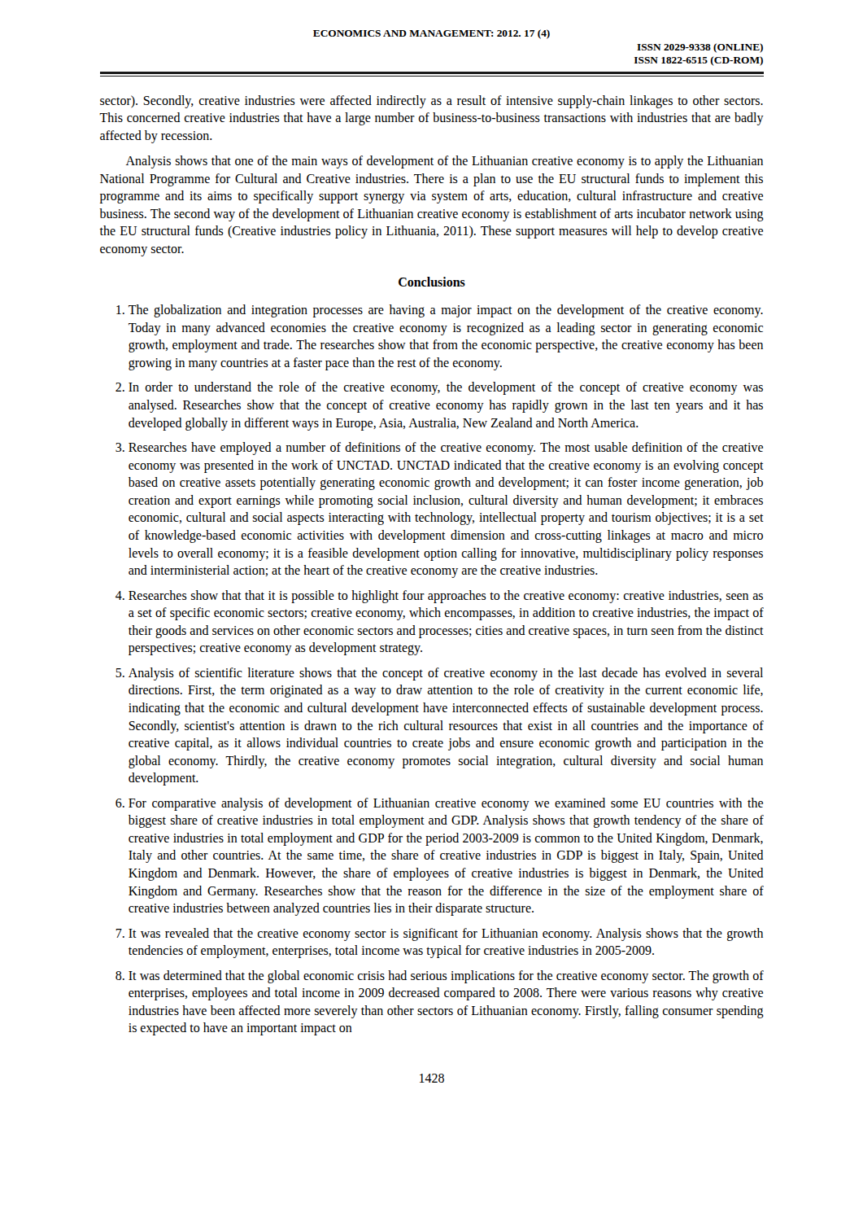ECONOMICS AND MANAGEMENT: 2012. 17 (4)
ISSN 2029-9338 (ONLINE)
ISSN 1822-6515 (CD-ROM)
sector). Secondly, creative industries were affected indirectly as a result of intensive supply-chain linkages to other sectors. This concerned creative industries that have a large number of business-to-business transactions with industries that are badly affected by recession.
Analysis shows that one of the main ways of development of the Lithuanian creative economy is to apply the Lithuanian National Programme for Cultural and Creative industries. There is a plan to use the EU structural funds to implement this programme and its aims to specifically support synergy via system of arts, education, cultural infrastructure and creative business. The second way of the development of Lithuanian creative economy is establishment of arts incubator network using the EU structural funds (Creative industries policy in Lithuania, 2011). These support measures will help to develop creative economy sector.
Conclusions
The globalization and integration processes are having a major impact on the development of the creative economy. Today in many advanced economies the creative economy is recognized as a leading sector in generating economic growth, employment and trade. The researches show that from the economic perspective, the creative economy has been growing in many countries at a faster pace than the rest of the economy.
In order to understand the role of the creative economy, the development of the concept of creative economy was analysed. Researches show that the concept of creative economy has rapidly grown in the last ten years and it has developed globally in different ways in Europe, Asia, Australia, New Zealand and North America.
Researches have employed a number of definitions of the creative economy. The most usable definition of the creative economy was presented in the work of UNCTAD. UNCTAD indicated that the creative economy is an evolving concept based on creative assets potentially generating economic growth and development; it can foster income generation, job creation and export earnings while promoting social inclusion, cultural diversity and human development; it embraces economic, cultural and social aspects interacting with technology, intellectual property and tourism objectives; it is a set of knowledge-based economic activities with development dimension and cross-cutting linkages at macro and micro levels to overall economy; it is a feasible development option calling for innovative, multidisciplinary policy responses and interministerial action; at the heart of the creative economy are the creative industries.
Researches show that that it is possible to highlight four approaches to the creative economy: creative industries, seen as a set of specific economic sectors; creative economy, which encompasses, in addition to creative industries, the impact of their goods and services on other economic sectors and processes; cities and creative spaces, in turn seen from the distinct perspectives; creative economy as development strategy.
Analysis of scientific literature shows that the concept of creative economy in the last decade has evolved in several directions. First, the term originated as a way to draw attention to the role of creativity in the current economic life, indicating that the economic and cultural development have interconnected effects of sustainable development process. Secondly, scientist's attention is drawn to the rich cultural resources that exist in all countries and the importance of creative capital, as it allows individual countries to create jobs and ensure economic growth and participation in the global economy. Thirdly, the creative economy promotes social integration, cultural diversity and social human development.
For comparative analysis of development of Lithuanian creative economy we examined some EU countries with the biggest share of creative industries in total employment and GDP. Analysis shows that growth tendency of the share of creative industries in total employment and GDP for the period 2003-2009 is common to the United Kingdom, Denmark, Italy and other countries. At the same time, the share of creative industries in GDP is biggest in Italy, Spain, United Kingdom and Denmark. However, the share of employees of creative industries is biggest in Denmark, the United Kingdom and Germany. Researches show that the reason for the difference in the size of the employment share of creative industries between analyzed countries lies in their disparate structure.
It was revealed that the creative economy sector is significant for Lithuanian economy. Analysis shows that the growth tendencies of employment, enterprises, total income was typical for creative industries in 2005-2009.
It was determined that the global economic crisis had serious implications for the creative economy sector. The growth of enterprises, employees and total income in 2009 decreased compared to 2008. There were various reasons why creative industries have been affected more severely than other sectors of Lithuanian economy. Firstly, falling consumer spending is expected to have an important impact on
1428